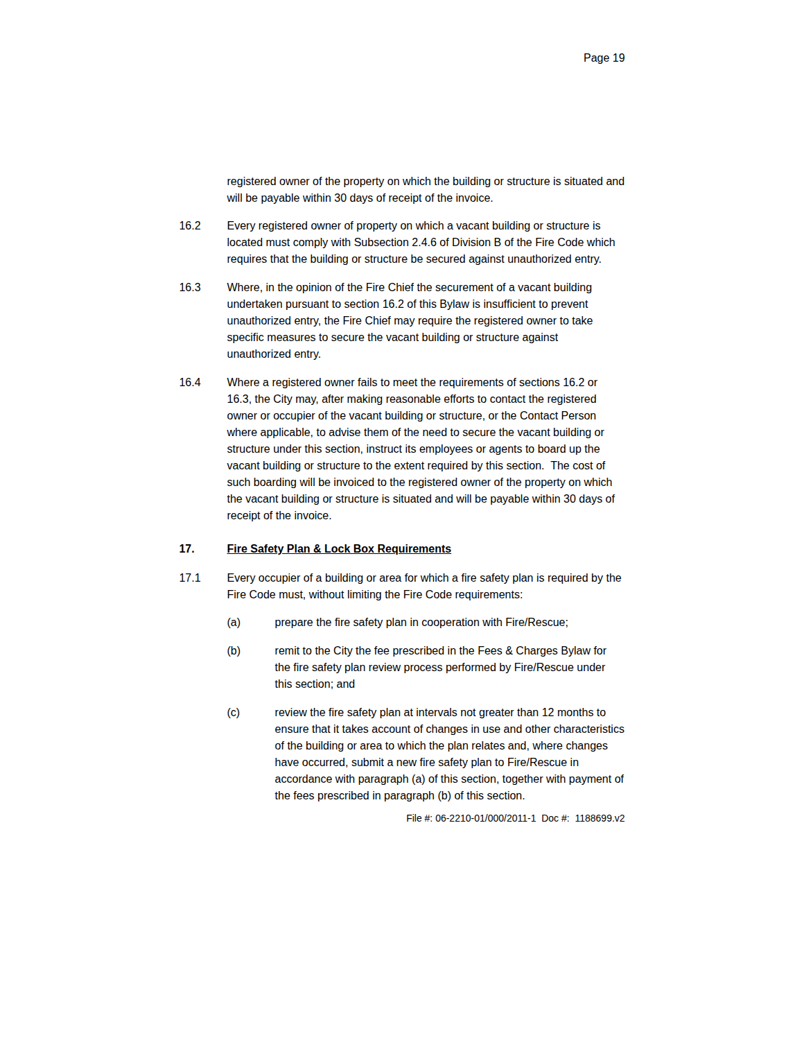Page 19
registered owner of the property on which the building or structure is situated and will be payable within 30 days of receipt of the invoice.
16.2
Every registered owner of property on which a vacant building or structure is located must comply with Subsection 2.4.6 of Division B of the Fire Code which requires that the building or structure be secured against unauthorized entry.
16.3
Where, in the opinion of the Fire Chief the securement of a vacant building undertaken pursuant to section 16.2 of this Bylaw is insufficient to prevent unauthorized entry, the Fire Chief may require the registered owner to take specific measures to secure the vacant building or structure against unauthorized entry.
16.4
Where a registered owner fails to meet the requirements of sections 16.2 or 16.3, the City may, after making reasonable efforts to contact the registered owner or occupier of the vacant building or structure, or the Contact Person where applicable, to advise them of the need to secure the vacant building or structure under this section, instruct its employees or agents to board up the vacant building or structure to the extent required by this section. The cost of such boarding will be invoiced to the registered owner of the property on which the vacant building or structure is situated and will be payable within 30 days of receipt of the invoice.
17.
Fire Safety Plan & Lock Box Requirements
17.1
Every occupier of a building or area for which a fire safety plan is required by the Fire Code must, without limiting the Fire Code requirements:
(a)
prepare the fire safety plan in cooperation with Fire/Rescue;
(b)
remit to the City the fee prescribed in the Fees & Charges Bylaw for the fire safety plan review process performed by Fire/Rescue under this section; and
(c)
review the fire safety plan at intervals not greater than 12 months to ensure that it takes account of changes in use and other characteristics of the building or area to which the plan relates and, where changes have occurred, submit a new fire safety plan to Fire/Rescue in accordance with paragraph (a) of this section, together with payment of the fees prescribed in paragraph (b) of this section.
File #: 06-2210-01/000/2011-1 Doc #: 1188699.v2